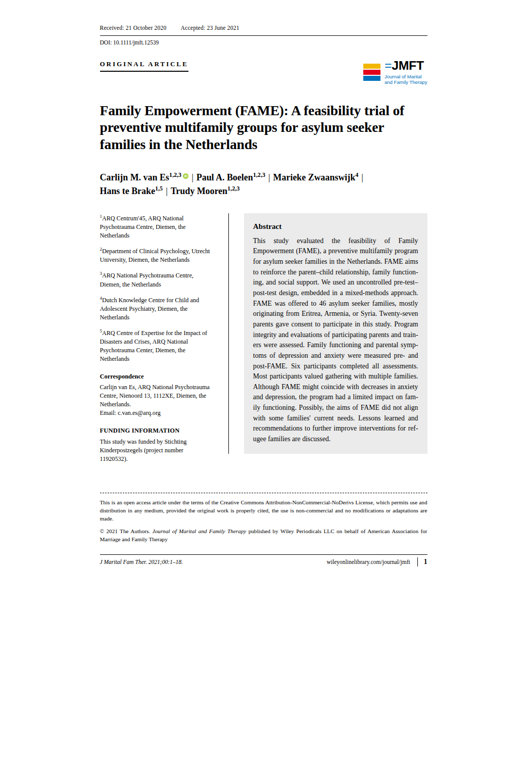Received: 21 October 2020 Accepted: 23 June 2021
DOI: 10.1111/jmft.12539
Original Article
=JMFT
Journal of Marital
and Family Therapy
Family Empowerment (FAME): A feasibility trial of preventive multifamily groups for asylum seeker families in the Netherlands
Carlijn M. van Es1,2,3 |Paul A. Boelen1,2,3|Marieke Zwaanswijk4|
Hans te Brake1,5|Trudy Mooren1,2,3
1ARQ Centrum'45, ARQ National Psychotrauma Centre, Diemen, the Netherlands
2Department of Clinical Psychology, Utrecht University, Diemen, the Netherlands
3ARQ National Psychotrauma Centre, Diemen, the Netherlands
4Dutch Knowledge Centre for Child and Adolescent Psychiatry, Diemen, the Netherlands
5ARQ Centre of Expertise for the Impact of Disasters and Crises, ARQ National Psychotrauma Center, Diemen, the Netherlands
Correspondence
Carlijn van Es, ARQ National Psychotrauma Centre, Nienoord 13, 1112XE, Diemen, the Netherlands.
Email: c.van.es@arq.org
Funding information
This study was funded by Stichting Kinderpostzegels (project number 11920532).
Abstract
This study evaluated the feasibility of Family Empowerment (FAME), a preventive multifamily program for asylum seeker families in the Netherlands. FAME aims to reinforce the parent–child relationship, family functioning, and social support. We used an uncontrolled pre-test–post-test design, embedded in a mixed-methods approach. FAME was offered to 46 asylum seeker families, mostly originating from Eritrea, Armenia, or Syria. Twenty-seven parents gave consent to participate in this study. Program integrity and evaluations of participating parents and trainers were assessed. Family functioning and parental symptoms of depression and anxiety were measured pre- and post-FAME. Six participants completed all assessments. Most participants valued gathering with multiple families. Although FAME might coincide with decreases in anxiety and depression, the program had a limited impact on family functioning. Possibly, the aims of FAME did not align with some families' current needs. Lessons learned and recommendations to further improve interventions for refugee families are discussed.
This is an open access article under the terms of the Creative Commons Attribution-NonCommercial-NoDerivs License, which permits use and distribution in any medium, provided the original work is properly cited, the use is non-commercial and no modifications or adaptations are made.
© 2021 The Authors. Journal of Marital and Family Therapy published by Wiley Periodicals LLC on behalf of American Association for Marriage and Family Therapy
J Marital Fam Ther. 2021;00:1–18.
wileyonlinelibrary.com/journal/jmft 1